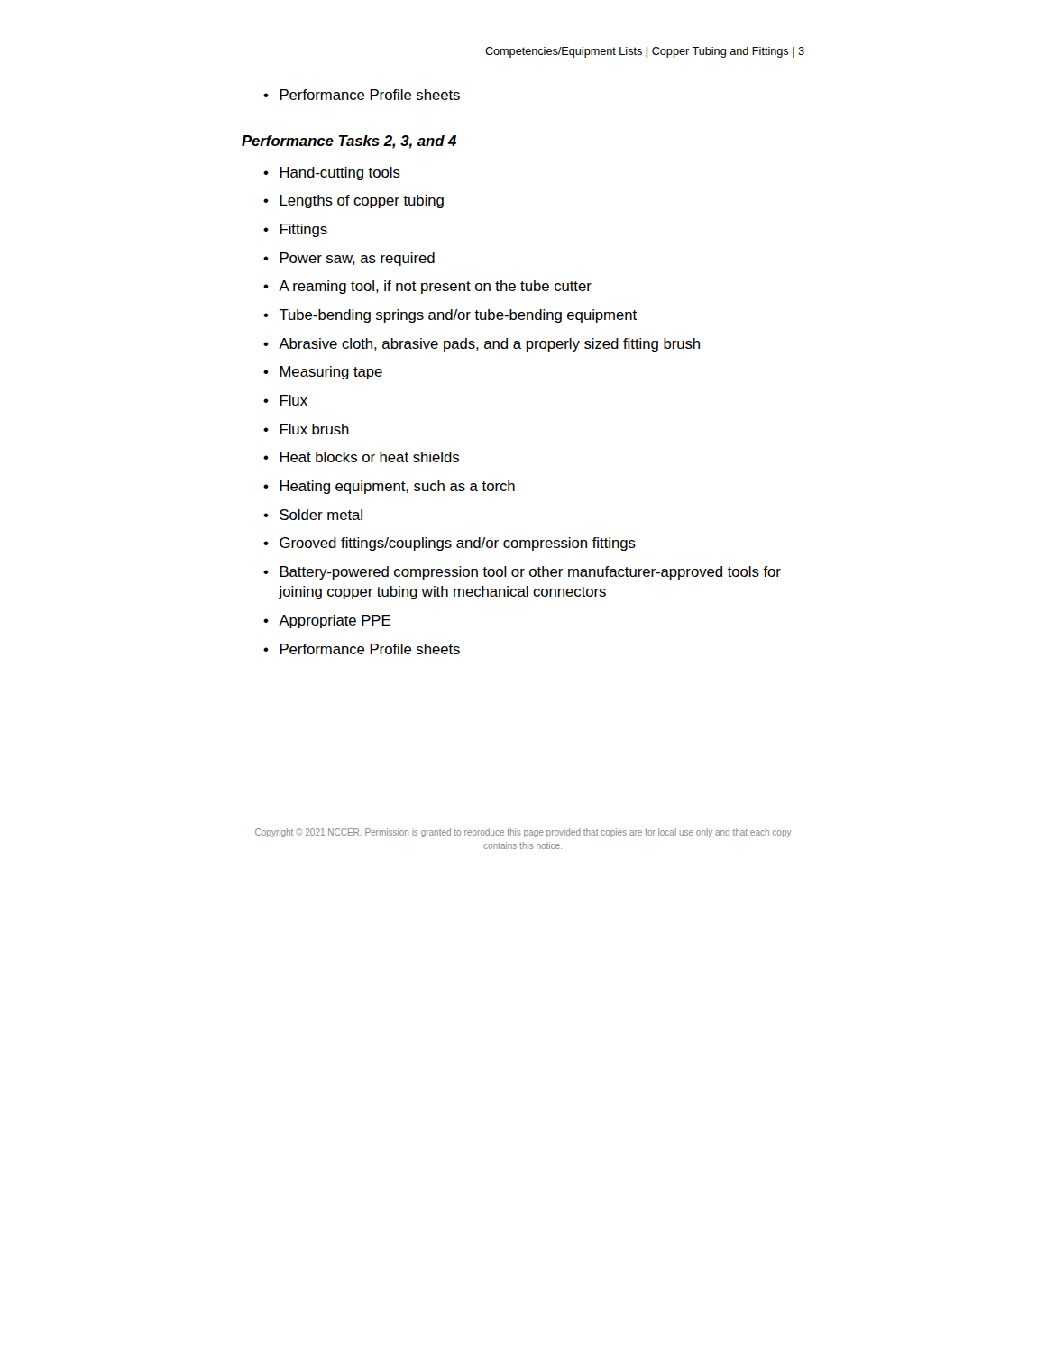Competencies/Equipment Lists | Copper Tubing and Fittings | 3
Performance Profile sheets
Performance Tasks 2, 3, and 4
Hand-cutting tools
Lengths of copper tubing
Fittings
Power saw, as required
A reaming tool, if not present on the tube cutter
Tube-bending springs and/or tube-bending equipment
Abrasive cloth, abrasive pads, and a properly sized fitting brush
Measuring tape
Flux
Flux brush
Heat blocks or heat shields
Heating equipment, such as a torch
Solder metal
Grooved fittings/couplings and/or compression fittings
Battery-powered compression tool or other manufacturer-approved tools for joining copper tubing with mechanical connectors
Appropriate PPE
Performance Profile sheets
Copyright © 2021 NCCER. Permission is granted to reproduce this page provided that copies are for local use only and that each copy contains this notice.